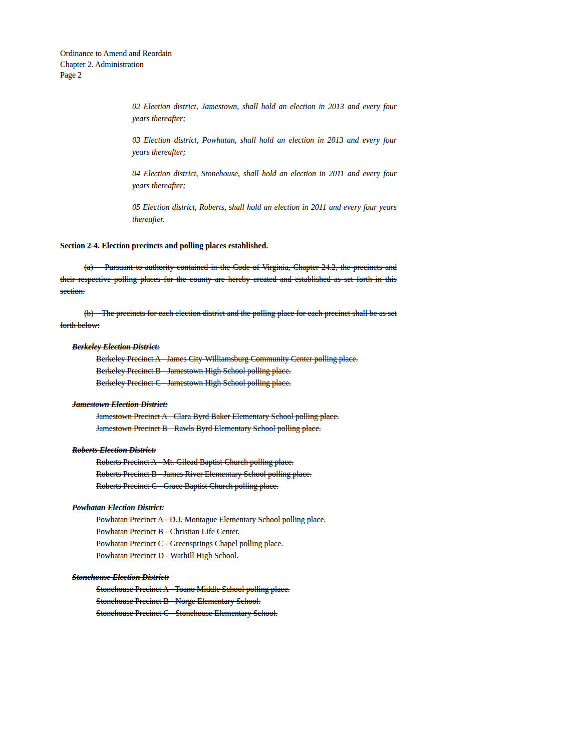Ordinance to Amend and Reordain
Chapter 2. Administration
Page 2
02 Election district, Jamestown, shall hold an election in 2013 and every four years thereafter;
03 Election district, Powhatan, shall hold an election in 2013 and every four years thereafter;
04 Election district, Stonehouse, shall hold an election in 2011 and every four years thereafter;
05 Election district, Roberts, shall hold an election in 2011 and every four years thereafter.
Section 2-4. Election precincts and polling places established.
(a) Pursuant to authority contained in the Code of Virginia, Chapter 24.2, the precincts and their respective polling places for the county are hereby created and established as set forth in this section.
(b) The precincts for each election district and the polling place for each precinct shall be as set forth below:
Berkeley Election District:
Berkeley Precinct A - James City-Williamsburg Community Center polling place.
Berkeley Precinct B - Jamestown High School polling place.
Berkeley Precinct C - Jamestown High School polling place.
Jamestown Election District:
Jamestown Precinct A - Clara Byrd Baker Elementary School polling place.
Jamestown Precinct B - Rawls Byrd Elementary School polling place.
Roberts Election District:
Roberts Precinct A - Mt. Gilead Baptist Church polling place.
Roberts Precinct B - James River Elementary School polling place.
Roberts Precinct C - Grace Baptist Church polling place.
Powhatan Election District:
Powhatan Precinct A - D.J. Montague Elementary School polling place.
Powhatan Precinct B - Christian Life Center.
Powhatan Precinct C - Greensprings Chapel polling place.
Powhatan Precinct D - Warhill High School.
Stonehouse Election District:
Stonehouse Precinct A - Toano Middle School polling place.
Stonehouse Precinct B - Norge Elementary School.
Stonehouse Precinct C - Stonehouse Elementary School.